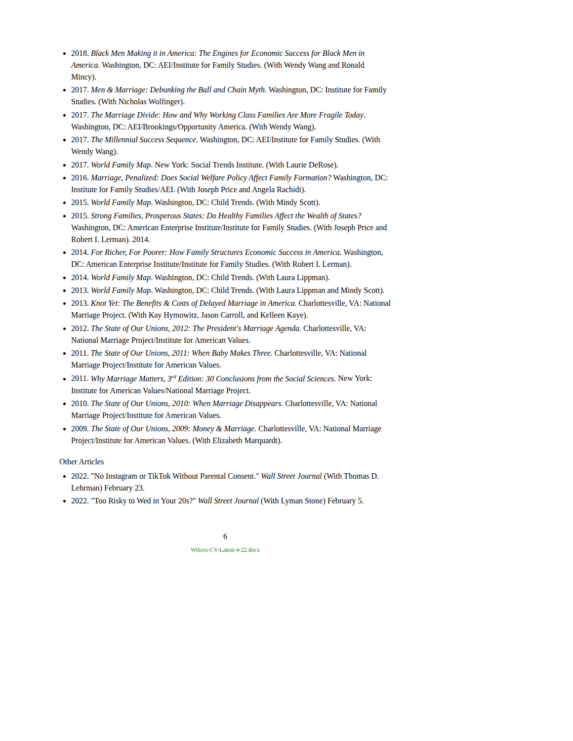2018. Black Men Making it in America: The Engines for Economic Success for Black Men in America. Washington, DC: AEI/Institute for Family Studies. (With Wendy Wang and Ronald Mincy).
2017. Men & Marriage: Debunking the Ball and Chain Myth. Washington, DC: Institute for Family Studies. (With Nicholas Wolfinger).
2017. The Marriage Divide: How and Why Working Class Families Are More Fragile Today. Washington, DC: AEI/Brookings/Opportunity America. (With Wendy Wang).
2017. The Millennial Success Sequence. Washington, DC: AEI/Institute for Family Studies. (With Wendy Wang).
2017. World Family Map. New York: Social Trends Institute. (With Laurie DeRose).
2016. Marriage, Penalized: Does Social Welfare Policy Affect Family Formation? Washington, DC: Institute for Family Studies/AEI. (With Joseph Price and Angela Rachidi).
2015. World Family Map. Washington, DC: Child Trends. (With Mindy Scott).
2015. Strong Families, Prosperous States: Do Healthy Families Affect the Wealth of States? Washington, DC: American Enterprise Institute/Institute for Family Studies. (With Joseph Price and Robert I. Lerman). 2014.
2014. For Richer, For Poorer: How Family Structures Economic Success in America. Washington, DC: American Enterprise Institute/Institute for Family Studies. (With Robert I. Lerman).
2014. World Family Map. Washington, DC: Child Trends. (With Laura Lippman).
2013. World Family Map. Washington, DC: Child Trends. (With Laura Lippman and Mindy Scott).
2013. Knot Yet: The Benefits & Costs of Delayed Marriage in America. Charlottesville, VA: National Marriage Project. (With Kay Hymowitz, Jason Carroll, and Kelleen Kaye).
2012. The State of Our Unions, 2012: The President's Marriage Agenda. Charlottesville, VA: National Marriage Project/Institute for American Values.
2011. The State of Our Unions, 2011: When Baby Makes Three. Charlottesville, VA: National Marriage Project/Institute for American Values.
2011. Why Marriage Matters, 3rd Edition: 30 Conclusions from the Social Sciences. New York: Institute for American Values/National Marriage Project.
2010. The State of Our Unions, 2010: When Marriage Disappears. Charlottesville, VA: National Marriage Project/Institute for American Values.
2009. The State of Our Unions, 2009: Money & Marriage. Charlottesville, VA: National Marriage Project/Institute for American Values. (With Elizabeth Marquardt).
Other Articles
2022. "No Instagram or TikTok Without Parental Consent." Wall Street Journal (With Thomas D. Lehrman) February 23.
2022. "Too Risky to Wed in Your 20s?" Wall Street Journal (With Lyman Stone) February 5.
6
Wilcox-CV-Latest-4-22.docx